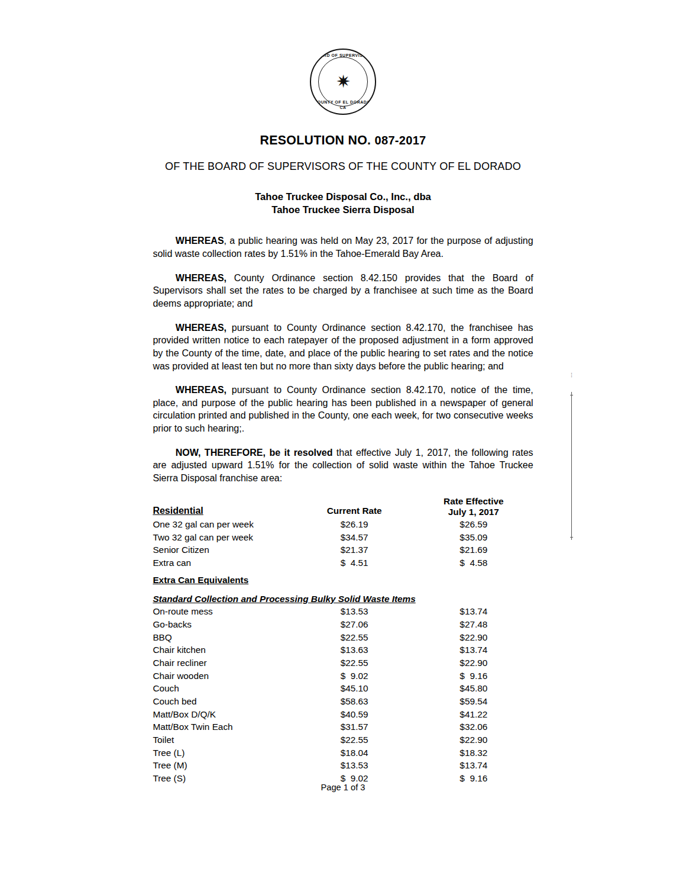BOARD OF SUPERVISORS
✷
COUNTY OF EL DORADO, CA
RESOLUTION NO. 087-2017
OF THE BOARD OF SUPERVISORS OF THE COUNTY OF EL DORADO
Tahoe Truckee Disposal Co., Inc., dba
Tahoe Truckee Sierra Disposal
WHEREAS, a public hearing was held on May 23, 2017 for the purpose of adjusting solid waste collection rates by 1.51% in the Tahoe-Emerald Bay Area.
WHEREAS, County Ordinance section 8.42.150 provides that the Board of Supervisors shall set the rates to be charged by a franchisee at such time as the Board deems appropriate; and
WHEREAS, pursuant to County Ordinance section 8.42.170, the franchisee has provided written notice to each ratepayer of the proposed adjustment in a form approved by the County of the time, date, and place of the public hearing to set rates and the notice was provided at least ten but no more than sixty days before the public hearing; and
WHEREAS, pursuant to County Ordinance section 8.42.170, notice of the time, place, and purpose of the public hearing has been published in a newspaper of general circulation printed and published in the County, one each week, for two consecutive weeks prior to such hearing;.
NOW, THEREFORE, be it resolved that effective July 1, 2017, the following rates are adjusted upward 1.51% for the collection of solid waste within the Tahoe Truckee Sierra Disposal franchise area:
| Residential | Current Rate | Rate Effective July 1, 2017 |
| --- | --- | --- |
| One 32 gal can per week | $26.19 | $26.59 |
| Two 32 gal can per week | $34.57 | $35.09 |
| Senior Citizen | $21.37 | $21.69 |
| Extra can | $ 4.51 | $ 4.58 |
| Extra Can Equivalents |
| Standard Collection and Processing Bulky Solid Waste Items |
| On-route mess | $13.53 | $13.74 |
| Go-backs | $27.06 | $27.48 |
| BBQ | $22.55 | $22.90 |
| Chair kitchen | $13.63 | $13.74 |
| Chair recliner | $22.55 | $22.90 |
| Chair wooden | $ 9.02 | $ 9.16 |
| Couch | $45.10 | $45.80 |
| Couch bed | $58.63 | $59.54 |
| Matt/Box D/Q/K | $40.59 | $41.22 |
| Matt/Box Twin Each | $31.57 | $32.06 |
| Toilet | $22.55 | $22.90 |
| Tree (L) | $18.04 | $18.32 |
| Tree (M) | $13.53 | $13.74 |
| Tree (S) | $ 9.02 | $ 9.16 |
⋮
Page 1 of 3